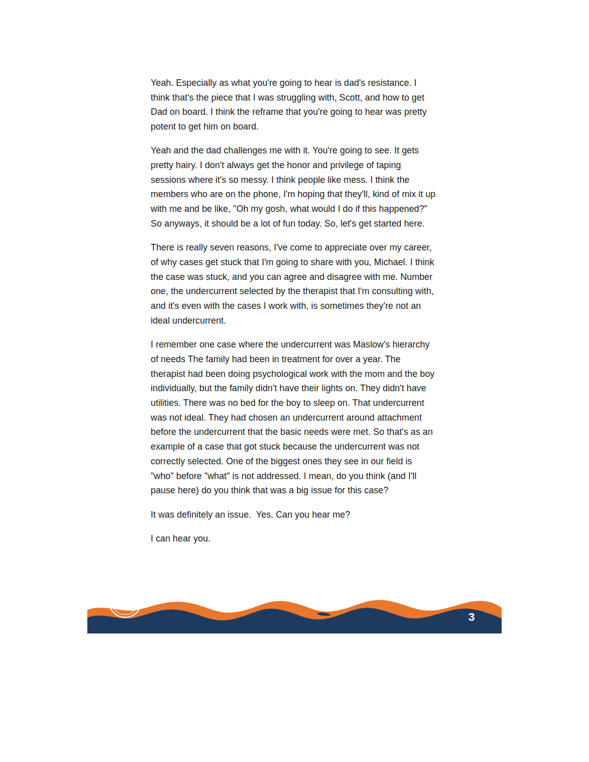Yeah. Especially as what you're going to hear is dad's resistance. I think that's the piece that I was struggling with, Scott, and how to get Dad on board. I think the reframe that you're going to hear was pretty potent to get him on board.
Yeah and the dad challenges me with it. You're going to see. It gets pretty hairy. I don't always get the honor and privilege of taping sessions where it's so messy. I think people like mess. I think the members who are on the phone, I'm hoping that they'll, kind of mix it up with me and be like, "Oh my gosh, what would I do if this happened?" So anyways, it should be a lot of fun today. So, let's get started here.
There is really seven reasons, I've come to appreciate over my career, of why cases get stuck that I'm going to share with you, Michael. I think the case was stuck, and you can agree and disagree with me. Number one, the undercurrent selected by the therapist that I'm consulting with, and it's even with the cases I work with, is sometimes they're not an ideal undercurrent.
I remember one case where the undercurrent was Maslow's hierarchy of needs The family had been in treatment for over a year. The therapist had been doing psychological work with the mom and the boy individually, but the family didn't have their lights on. They didn't have utilities. There was no bed for the boy to sleep on. That undercurrent was not ideal. They had chosen an undercurrent around attachment before the undercurrent that the basic needs were met. So that's as an example of a case that got stuck because the undercurrent was not correctly selected. One of the biggest ones they see in our field is "who" before "what" is not addressed. I mean, do you think (and I'll pause here) do you think that was a big issue for this case?
It was definitely an issue. Yes. Can you hear me?
I can hear you.
FST
3